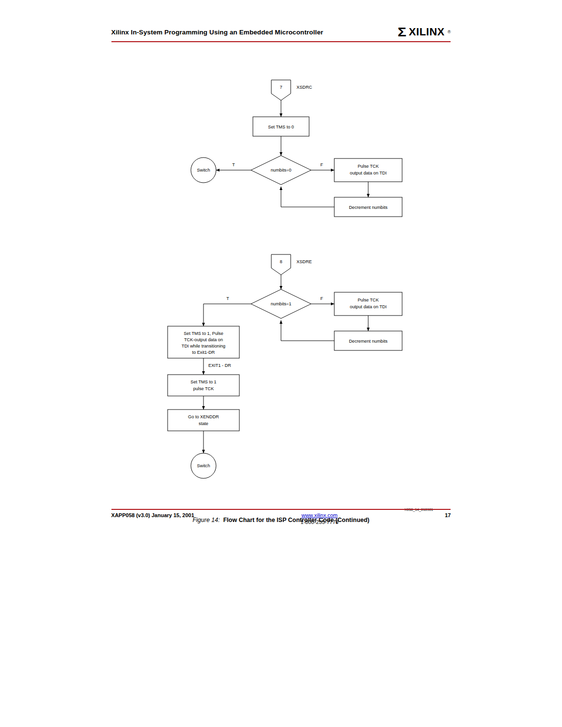Xilinx In-System Programming Using an Embedded Microcontroller
ΣXILINX®
7 XSDRC Set TMS to 0 numbits=0 T Switch F Pulse TCK output data on TDI Decrement numbits 8 XSDRE numbits=1 F Pulse TCK output data on TDI Decrement numbits T Set TMS to 1, Pulse TCK-output data on TDI while transitioning to Exit1-DR EXIT1 - DR Set TMS to 1 pulse TCK Go to XENDDR state Switch
X058_14_010901
Figure 14: Flow Chart for the ISP Controller Code (Continued)
XAPP058 (v3.0) January 15, 2001
www.xilinx.com
1-800-255-7778
17